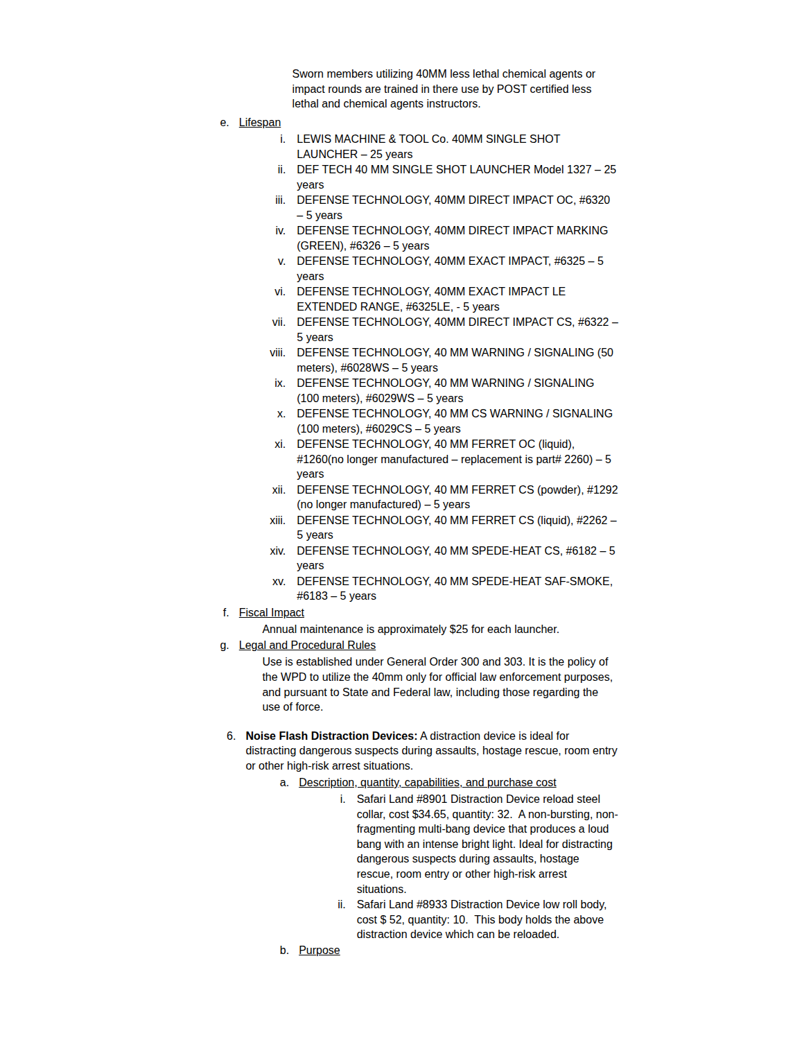Sworn members utilizing 40MM less lethal chemical agents or impact rounds are trained in there use by POST certified less lethal and chemical agents instructors.
Lifespan
LEWIS MACHINE & TOOL Co. 40MM SINGLE SHOT LAUNCHER – 25 years
DEF TECH 40 MM SINGLE SHOT LAUNCHER Model 1327 – 25 years
DEFENSE TECHNOLOGY, 40MM DIRECT IMPACT OC, #6320 – 5 years
DEFENSE TECHNOLOGY, 40MM DIRECT IMPACT MARKING (GREEN), #6326 – 5 years
DEFENSE TECHNOLOGY, 40MM EXACT IMPACT, #6325 – 5 years
DEFENSE TECHNOLOGY, 40MM EXACT IMPACT LE EXTENDED RANGE, #6325LE, - 5 years
DEFENSE TECHNOLOGY, 40MM DIRECT IMPACT CS, #6322 – 5 years
DEFENSE TECHNOLOGY, 40 MM WARNING / SIGNALING (50 meters), #6028WS – 5 years
DEFENSE TECHNOLOGY, 40 MM WARNING / SIGNALING (100 meters), #6029WS – 5 years
DEFENSE TECHNOLOGY, 40 MM CS WARNING / SIGNALING (100 meters), #6029CS – 5 years
DEFENSE TECHNOLOGY, 40 MM FERRET OC (liquid), #1260(no longer manufactured – replacement is part# 2260) – 5 years
DEFENSE TECHNOLOGY, 40 MM FERRET CS (powder), #1292 (no longer manufactured) – 5 years
DEFENSE TECHNOLOGY, 40 MM FERRET CS (liquid), #2262 – 5 years
DEFENSE TECHNOLOGY, 40 MM SPEDE-HEAT CS, #6182 – 5 years
DEFENSE TECHNOLOGY, 40 MM SPEDE-HEAT SAF-SMOKE, #6183 – 5 years
Fiscal Impact
Annual maintenance is approximately $25 for each launcher.
Legal and Procedural Rules
Use is established under General Order 300 and 303. It is the policy of the WPD to utilize the 40mm only for official law enforcement purposes, and pursuant to State and Federal law, including those regarding the use of force.
Noise Flash Distraction Devices: A distraction device is ideal for distracting dangerous suspects during assaults, hostage rescue, room entry or other high-risk arrest situations.
Description, quantity, capabilities, and purchase cost
Safari Land #8901 Distraction Device reload steel collar, cost $34.65, quantity: 32. A non-bursting, non-fragmenting multi-bang device that produces a loud bang with an intense bright light. Ideal for distracting dangerous suspects during assaults, hostage rescue, room entry or other high-risk arrest situations.
Safari Land #8933 Distraction Device low roll body, cost $ 52, quantity: 10. This body holds the above distraction device which can be reloaded.
Purpose